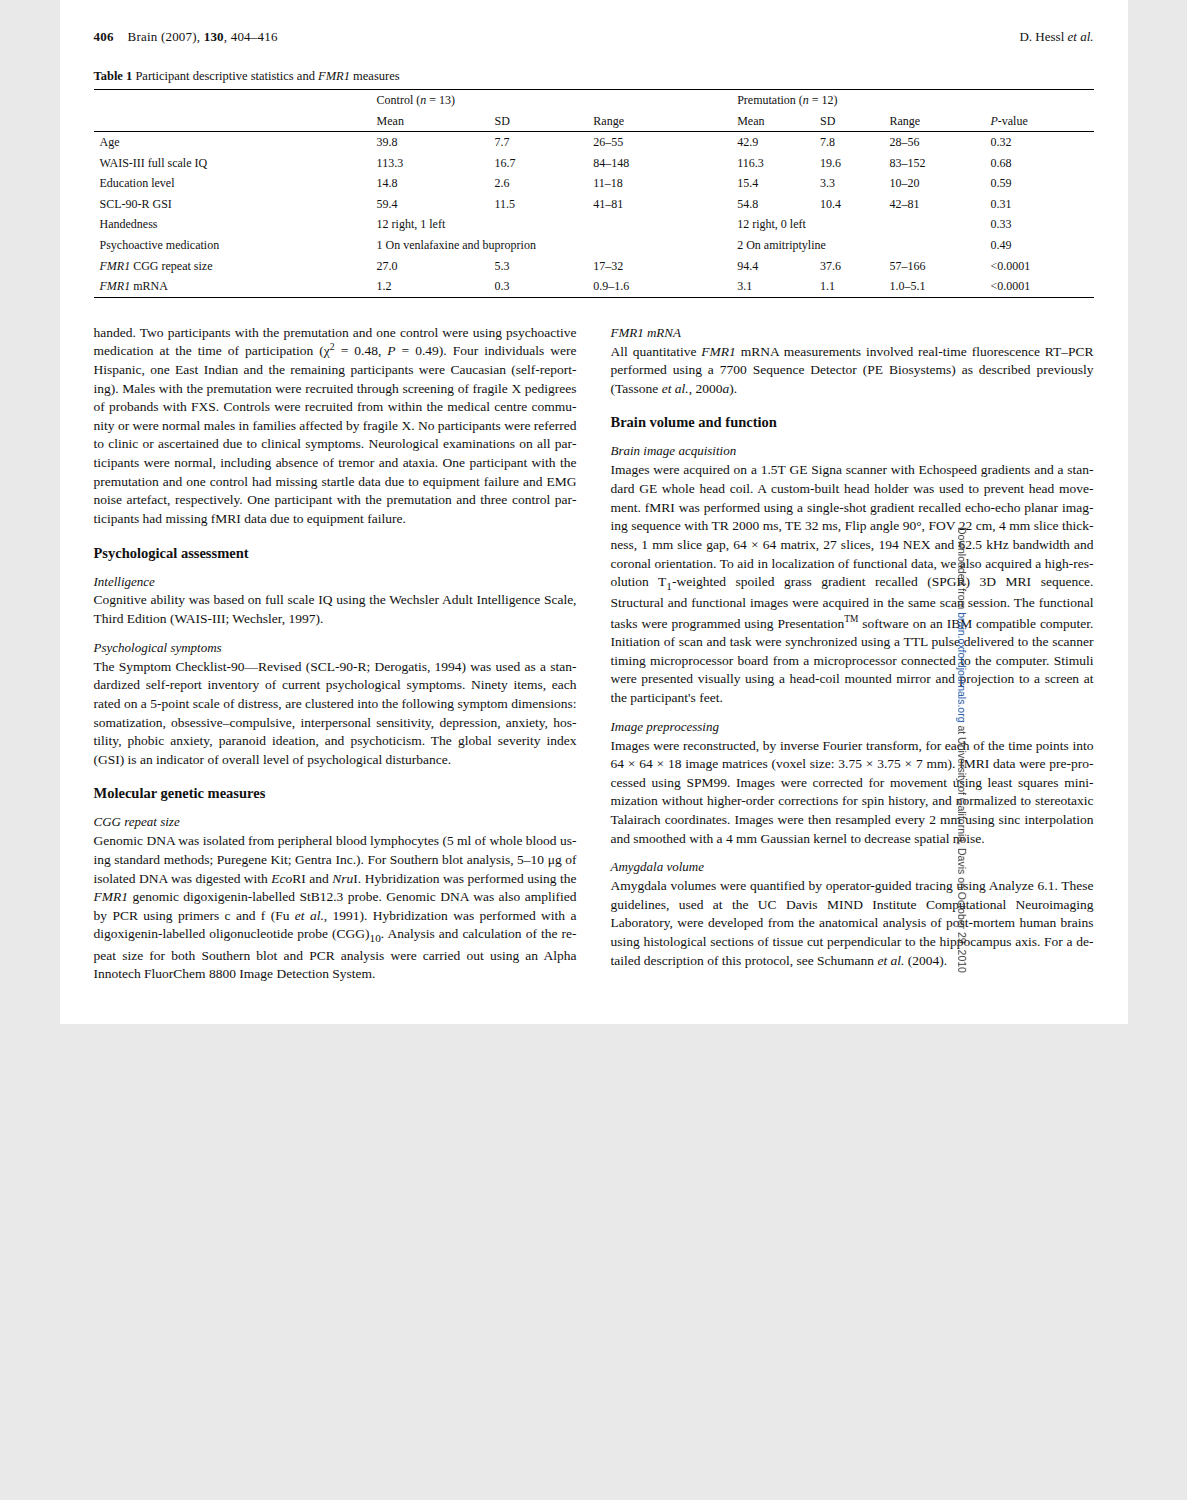406 Brain (2007), 130, 404–416
D. Hessl et al.
Table 1 Participant descriptive statistics and FMR1 measures
| | Control ( n = 13) | Premutation ( n = 12) | |
| --- | --- | --- | --- |
| | Mean | SD | Range | Mean | SD | Range | P -value |
| Age | 39.8 | 7.7 | 26–55 | 42.9 | 7.8 | 28–56 | 0.32 |
| WAIS-III full scale IQ | 113.3 | 16.7 | 84–148 | 116.3 | 19.6 | 83–152 | 0.68 |
| Education level | 14.8 | 2.6 | 11–18 | 15.4 | 3.3 | 10–20 | 0.59 |
| SCL-90-R GSI | 59.4 | 11.5 | 41–81 | 54.8 | 10.4 | 42–81 | 0.31 |
| Handedness | 12 right, 1 left | 12 right, 0 left | 0.33 |
| Psychoactive medication | 1 On venlafaxine and buproprion | 2 On amitriptyline | 0.49 |
| FMR1 CGG repeat size | 27.0 | 5.3 | 17–32 | 94.4 | 37.6 | 57–166 | <0.0001 |
| FMR1 mRNA | 1.2 | 0.3 | 0.9–1.6 | 3.1 | 1.1 | 1.0–5.1 | <0.0001 |
handed. Two participants with the premutation and one control were using psychoactive medication at the time of participation (χ2 = 0.48, P = 0.49). Four individuals were Hispanic, one East Indian and the remaining participants were Caucasian (self-reporting). Males with the premutation were recruited through screening of fragile X pedigrees of probands with FXS. Controls were recruited from within the medical centre community or were normal males in families affected by fragile X. No participants were referred to clinic or ascertained due to clinical symptoms. Neurological examinations on all participants were normal, including absence of tremor and ataxia. One participant with the premutation and one control had missing startle data due to equipment failure and EMG noise artefact, respectively. One participant with the premutation and three control participants had missing fMRI data due to equipment failure.
Psychological assessment
Intelligence
Cognitive ability was based on full scale IQ using the Wechsler Adult Intelligence Scale, Third Edition (WAIS-III; Wechsler, 1997).
Psychological symptoms
The Symptom Checklist-90—Revised (SCL-90-R; Derogatis, 1994) was used as a standardized self-report inventory of current psychological symptoms. Ninety items, each rated on a 5-point scale of distress, are clustered into the following symptom dimensions: somatization, obsessive–compulsive, interpersonal sensitivity, depression, anxiety, hostility, phobic anxiety, paranoid ideation, and psychoticism. The global severity index (GSI) is an indicator of overall level of psychological disturbance.
Molecular genetic measures
CGG repeat size
Genomic DNA was isolated from peripheral blood lymphocytes (5 ml of whole blood using standard methods; Puregene Kit; Gentra Inc.). For Southern blot analysis, 5–10 μg of isolated DNA was digested with Eco RI and Nru I. Hybridization was performed using the FMR1 genomic digoxigenin-labelled StB12.3 probe. Genomic DNA was also amplified by PCR using primers c and f (Fu et al., 1991). Hybridization was performed with a digoxigenin-labelled oligonucleotide probe (CGG)10. Analysis and calculation of the repeat size for both Southern blot and PCR analysis were carried out using an Alpha Innotech FluorChem 8800 Image Detection System.
FMR1 mRNA
All quantitative FMR1 mRNA measurements involved real-time fluorescence RT–PCR performed using a 7700 Sequence Detector (PE Biosystems) as described previously (Tassone et al., 2000a).
Brain volume and function
Brain image acquisition
Images were acquired on a 1.5T GE Signa scanner with Echospeed gradients and a standard GE whole head coil. A custom-built head holder was used to prevent head movement. fMRI was performed using a single-shot gradient recalled echo-echo planar imaging sequence with TR 2000 ms, TE 32 ms, Flip angle 90°, FOV 22 cm, 4 mm slice thickness, 1 mm slice gap, 64 × 64 matrix, 27 slices, 194 NEX and 62.5 kHz bandwidth and coronal orientation. To aid in localization of functional data, we also acquired a high-resolution T1-weighted spoiled grass gradient recalled (SPGR) 3D MRI sequence. Structural and functional images were acquired in the same scan session. The functional tasks were programmed using PresentationTM software on an IBM compatible computer. Initiation of scan and task were synchronized using a TTL pulse delivered to the scanner timing microprocessor board from a microprocessor connected to the computer. Stimuli were presented visually using a head-coil mounted mirror and projection to a screen at the participant's feet.
Image preprocessing
Images were reconstructed, by inverse Fourier transform, for each of the time points into 64 × 64 × 18 image matrices (voxel size: 3.75 × 3.75 × 7 mm). fMRI data were pre-processed using SPM99. Images were corrected for movement using least squares minimization without higher-order corrections for spin history, and normalized to stereotaxic Talairach coordinates. Images were then resampled every 2 mm using sinc interpolation and smoothed with a 4 mm Gaussian kernel to decrease spatial noise.
Amygdala volume
Amygdala volumes were quantified by operator-guided tracing using Analyze 6.1. These guidelines, used at the UC Davis MIND Institute Computational Neuroimaging Laboratory, were developed from the anatomical analysis of post-mortem human brains using histological sections of tissue cut perpendicular to the hippocampus axis. For a detailed description of this protocol, see Schumann et al. (2004).
Downloaded from brain.oxfordjournals.org at University of California, Davis on October 29, 2010